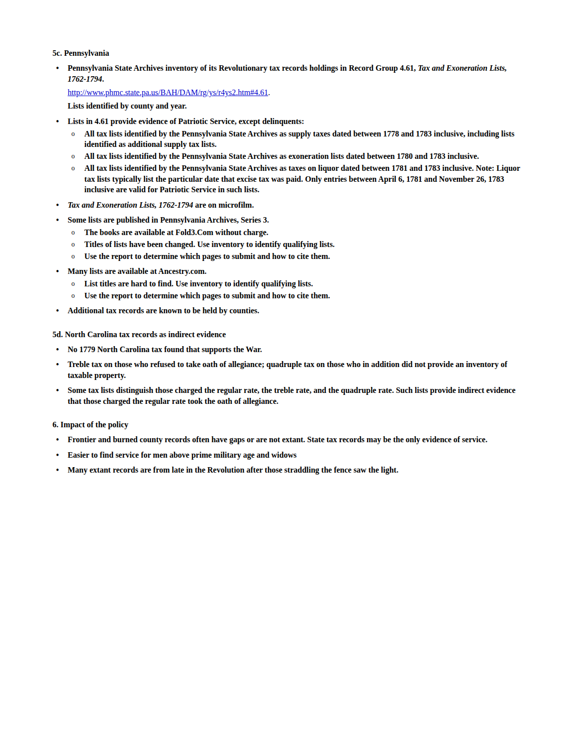5c. Pennsylvania
Pennsylvania State Archives inventory of its Revolutionary tax records holdings in Record Group 4.61, Tax and Exoneration Lists, 1762-1794.
http://www.phmc.state.pa.us/BAH/DAM/rg/ys/r4ys2.htm#4.61.
Lists identified by county and year.
Lists in 4.61 provide evidence of Patriotic Service, except delinquents:
All tax lists identified by the Pennsylvania State Archives as supply taxes dated between 1778 and 1783 inclusive, including lists identified as additional supply tax lists.
All tax lists identified by the Pennsylvania State Archives as exoneration lists dated between 1780 and 1783 inclusive.
All tax lists identified by the Pennsylvania State Archives as taxes on liquor dated between 1781 and 1783 inclusive. Note: Liquor tax lists typically list the particular date that excise tax was paid. Only entries between April 6, 1781 and November 26, 1783 inclusive are valid for Patriotic Service in such lists.
Tax and Exoneration Lists, 1762-1794 are on microfilm.
Some lists are published in Pennsylvania Archives, Series 3.
The books are available at Fold3.Com without charge.
Titles of lists have been changed. Use inventory to identify qualifying lists.
Use the report to determine which pages to submit and how to cite them.
Many lists are available at Ancestry.com.
List titles are hard to find. Use inventory to identify qualifying lists.
Use the report to determine which pages to submit and how to cite them.
Additional tax records are known to be held by counties.
5d. North Carolina tax records as indirect evidence
No 1779 North Carolina tax found that supports the War.
Treble tax on those who refused to take oath of allegiance; quadruple tax on those who in addition did not provide an inventory of taxable property.
Some tax lists distinguish those charged the regular rate, the treble rate, and the quadruple rate. Such lists provide indirect evidence that those charged the regular rate took the oath of allegiance.
6. Impact of the policy
Frontier and burned county records often have gaps or are not extant. State tax records may be the only evidence of service.
Easier to find service for men above prime military age and widows
Many extant records are from late in the Revolution after those straddling the fence saw the light.